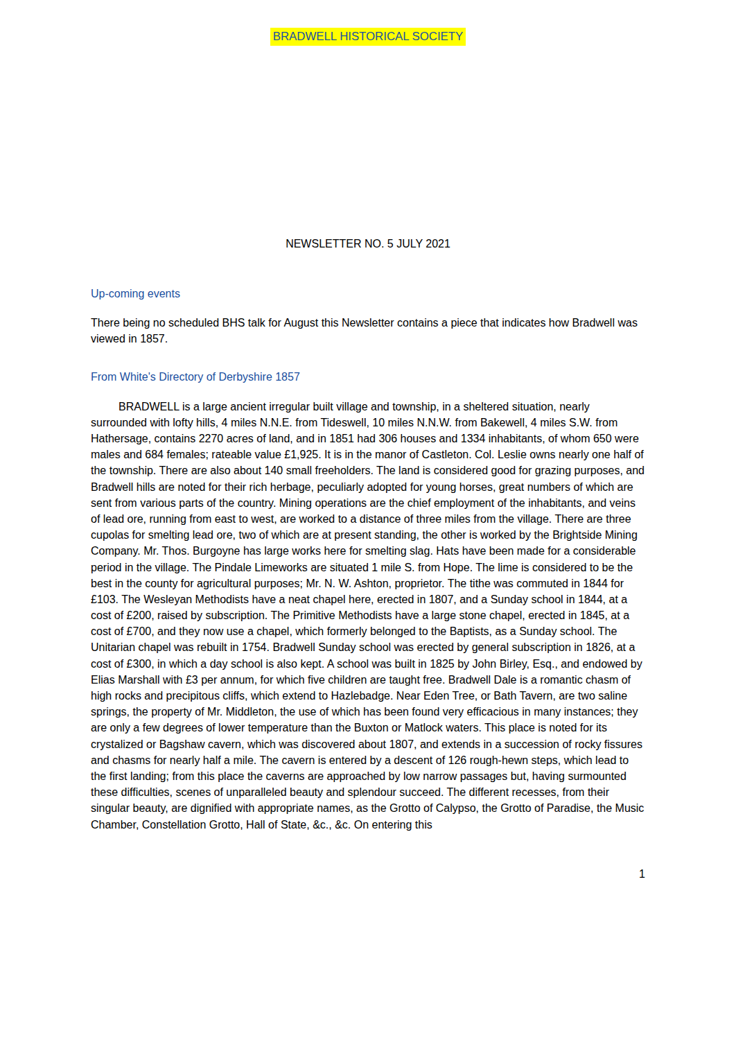BRADWELL HISTORICAL SOCIETY
NEWSLETTER NO. 5 JULY 2021
Up-coming events
There being no scheduled BHS talk for August this Newsletter contains a piece that indicates how Bradwell was viewed in 1857.
From White's Directory of Derbyshire 1857
BRADWELL is a large ancient irregular built village and township, in a sheltered situation, nearly surrounded with lofty hills, 4 miles N.N.E. from Tideswell, 10 miles N.N.W. from Bakewell, 4 miles S.W. from Hathersage, contains 2270 acres of land, and in 1851 had 306 houses and 1334 inhabitants, of whom 650 were males and 684 females; rateable value £1,925. It is in the manor of Castleton. Col. Leslie owns nearly one half of the township. There are also about 140 small freeholders. The land is considered good for grazing purposes, and Bradwell hills are noted for their rich herbage, peculiarly adopted for young horses, great numbers of which are sent from various parts of the country. Mining operations are the chief employment of the inhabitants, and veins of lead ore, running from east to west, are worked to a distance of three miles from the village. There are three cupolas for smelting lead ore, two of which are at present standing, the other is worked by the Brightside Mining Company. Mr. Thos. Burgoyne has large works here for smelting slag. Hats have been made for a considerable period in the village. The Pindale Limeworks are situated 1 mile S. from Hope. The lime is considered to be the best in the county for agricultural purposes; Mr. N. W. Ashton, proprietor. The tithe was commuted in 1844 for £103. The Wesleyan Methodists have a neat chapel here, erected in 1807, and a Sunday school in 1844, at a cost of £200, raised by subscription. The Primitive Methodists have a large stone chapel, erected in 1845, at a cost of £700, and they now use a chapel, which formerly belonged to the Baptists, as a Sunday school. The Unitarian chapel was rebuilt in 1754. Bradwell Sunday school was erected by general subscription in 1826, at a cost of £300, in which a day school is also kept. A school was built in 1825 by John Birley, Esq., and endowed by Elias Marshall with £3 per annum, for which five children are taught free. Bradwell Dale is a romantic chasm of high rocks and precipitous cliffs, which extend to Hazlebadge. Near Eden Tree, or Bath Tavern, are two saline springs, the property of Mr. Middleton, the use of which has been found very efficacious in many instances; they are only a few degrees of lower temperature than the Buxton or Matlock waters. This place is noted for its crystalized or Bagshaw cavern, which was discovered about 1807, and extends in a succession of rocky fissures and chasms for nearly half a mile. The cavern is entered by a descent of 126 rough-hewn steps, which lead to the first landing; from this place the caverns are approached by low narrow passages but, having surmounted these difficulties, scenes of unparalleled beauty and splendour succeed. The different recesses, from their singular beauty, are dignified with appropriate names, as the Grotto of Calypso, the Grotto of Paradise, the Music Chamber, Constellation Grotto, Hall of State, &c., &c. On entering this
1